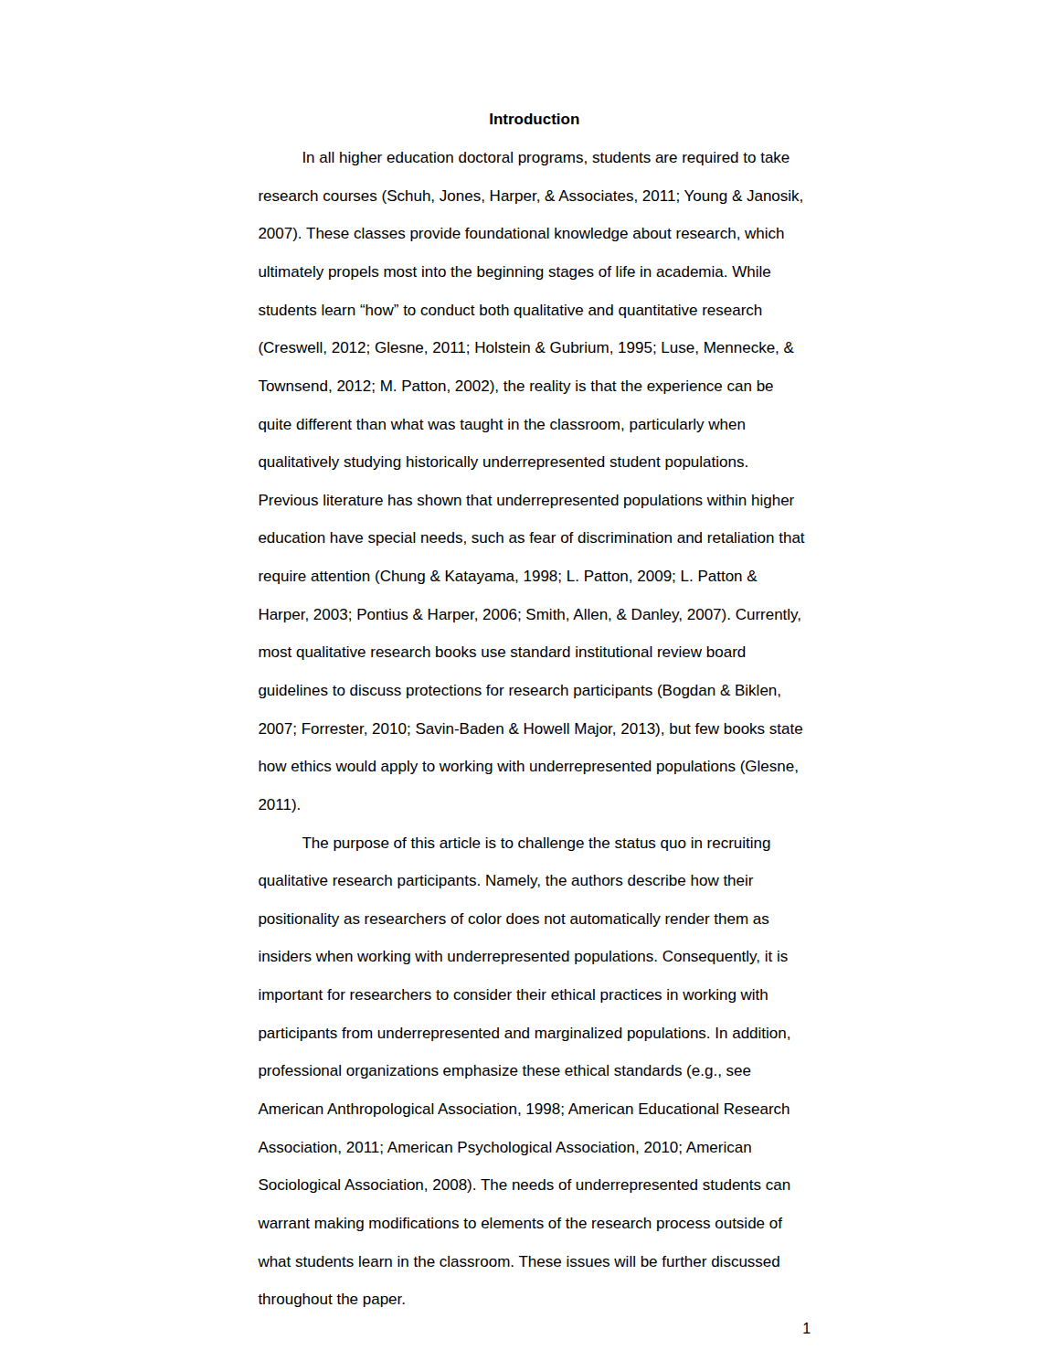Introduction
In all higher education doctoral programs, students are required to take research courses (Schuh, Jones, Harper, & Associates, 2011; Young & Janosik, 2007). These classes provide foundational knowledge about research, which ultimately propels most into the beginning stages of life in academia. While students learn “how” to conduct both qualitative and quantitative research (Creswell, 2012; Glesne, 2011; Holstein & Gubrium, 1995; Luse, Mennecke, & Townsend, 2012; M. Patton, 2002), the reality is that the experience can be quite different than what was taught in the classroom, particularly when qualitatively studying historically underrepresented student populations. Previous literature has shown that underrepresented populations within higher education have special needs, such as fear of discrimination and retaliation that require attention (Chung & Katayama, 1998; L. Patton, 2009; L. Patton & Harper, 2003; Pontius & Harper, 2006; Smith, Allen, & Danley, 2007). Currently, most qualitative research books use standard institutional review board guidelines to discuss protections for research participants (Bogdan & Biklen, 2007; Forrester, 2010; Savin-Baden & Howell Major, 2013), but few books state how ethics would apply to working with underrepresented populations (Glesne, 2011).
The purpose of this article is to challenge the status quo in recruiting qualitative research participants. Namely, the authors describe how their positionality as researchers of color does not automatically render them as insiders when working with underrepresented populations. Consequently, it is important for researchers to consider their ethical practices in working with participants from underrepresented and marginalized populations. In addition, professional organizations emphasize these ethical standards (e.g., see American Anthropological Association, 1998; American Educational Research Association, 2011; American Psychological Association, 2010; American Sociological Association, 2008). The needs of underrepresented students can warrant making modifications to elements of the research process outside of what students learn in the classroom. These issues will be further discussed throughout the paper.
1